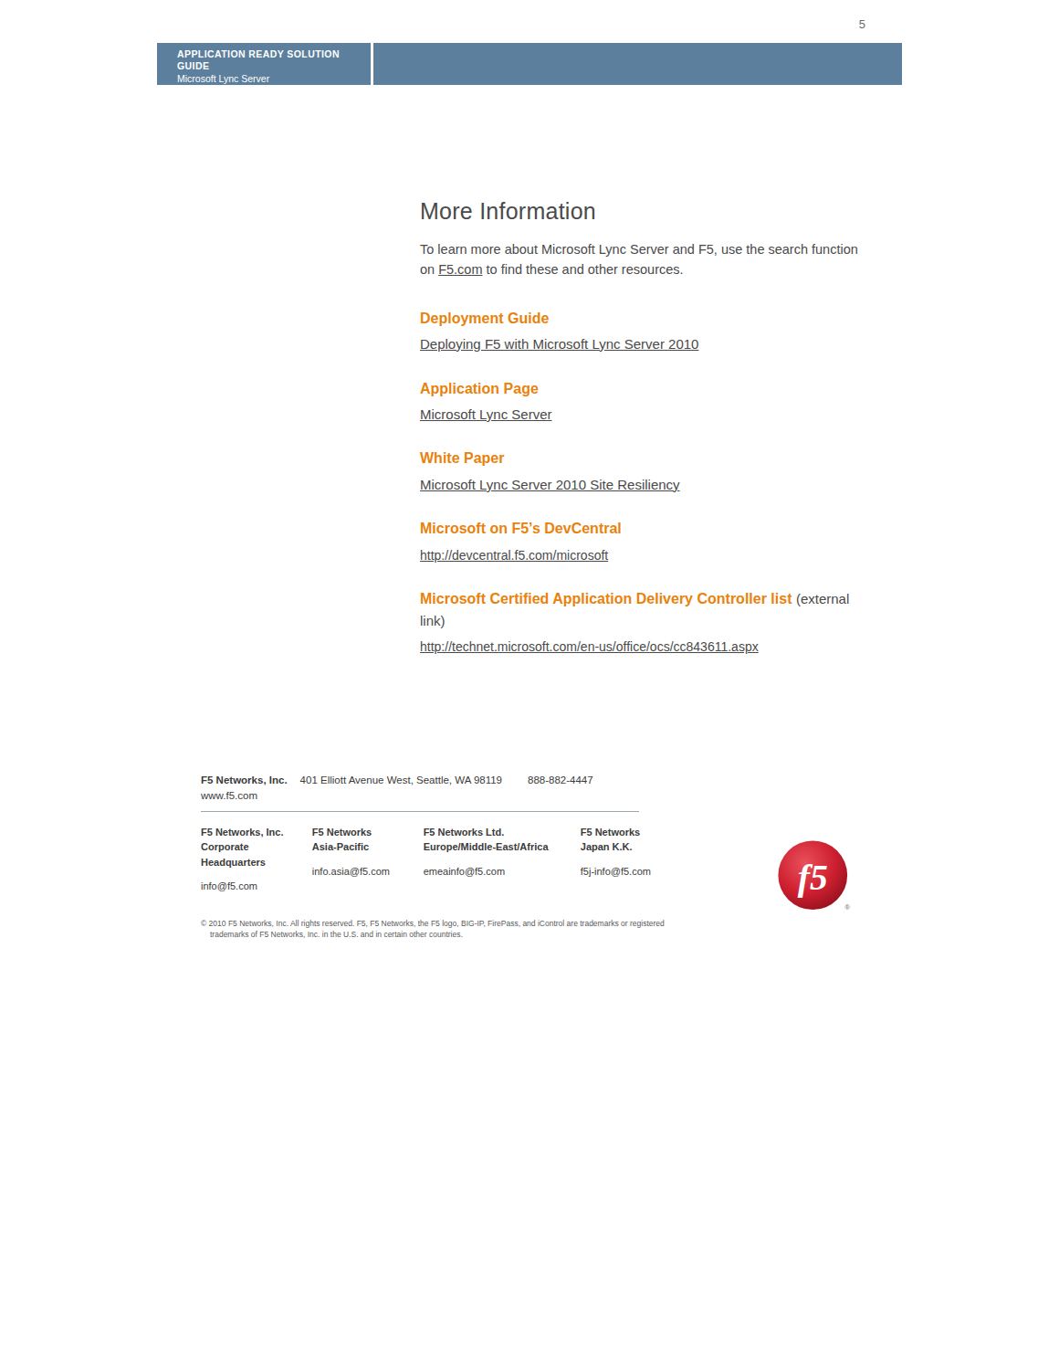5
Application Ready Solution Guide
Microsoft Lync Server
More Information
To learn more about Microsoft Lync Server and F5, use the search function on F5.com to find these and other resources.
Deployment Guide
Deploying F5 with Microsoft Lync Server 2010
Application Page
Microsoft Lync Server
White Paper
Microsoft Lync Server 2010 Site Resiliency
Microsoft on F5’s DevCentral
http://devcentral.f5.com/microsoft
Microsoft Certified Application Delivery Controller list (external link)
http://technet.microsoft.com/en-us/office/ocs/cc843611.aspx
F5 Networks, Inc. 401 Elliott Avenue West, Seattle, WA 98119 888-882-4447 www.f5.com
F5 Networks, Inc. Corporate Headquarters
info@f5.com
F5 Networks Asia-Pacific
info.asia@f5.com
F5 Networks Ltd. Europe/Middle-East/Africa
emeainfo@f5.com
F5 Networks Japan K.K.
f5j-info@f5.com
© 2010 F5 Networks, Inc. All rights reserved. F5, F5 Networks, the F5 logo, BIG-IP, FirePass, and iControl are trademarks or registered trademarks of F5 Networks, Inc. in the U.S. and in certain other countries.
f5 ®